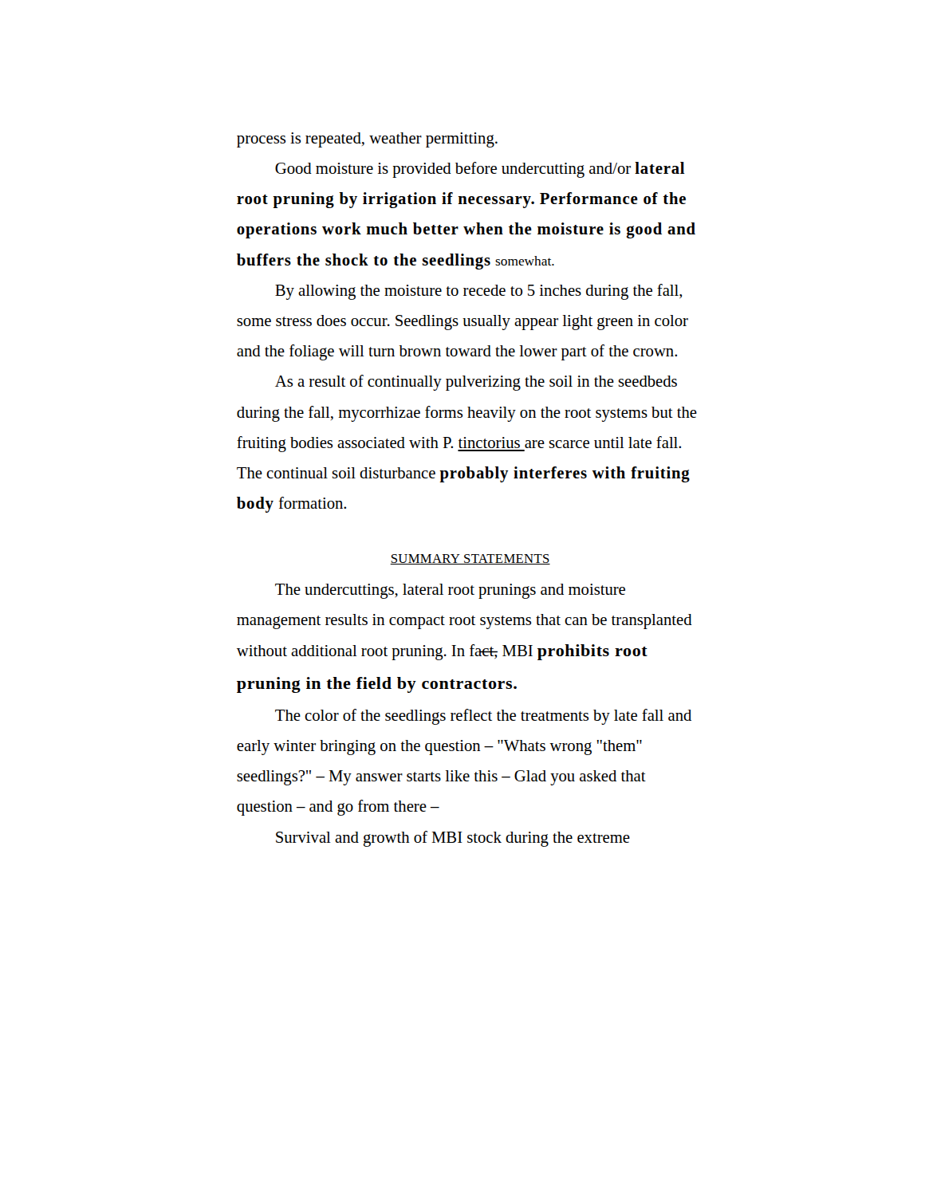process is repeated, weather permitting.
Good moisture is provided before undercutting and/or lateral root pruning by irrigation if necessary. Performance of the operations work much better when the moisture is good and buffers the shock to the seedlings somewhat.
By allowing the moisture to recede to 5 inches during the fall, some stress does occur. Seedlings usually appear light green in color and the foliage will turn brown toward the lower part of the crown.
As a result of continually pulverizing the soil in the seedbeds during the fall, mycorrhizae forms heavily on the root systems but the fruiting bodies associated with P. tinctorius are scarce until late fall. The continual soil disturbance probably interferes with fruiting body formation.
SUMMARY STATEMENTS
The undercuttings, lateral root prunings and moisture management results in compact root systems that can be transplanted without additional root pruning. In fact, MBI prohibits root pruning in the field by contractors.
The color of the seedlings reflect the treatments by late fall and early winter bringing on the question – "Whats wrong "them" seedlings?" – My answer starts like this – Glad you asked that question – and go from there –
Survival and growth of MBI stock during the extreme